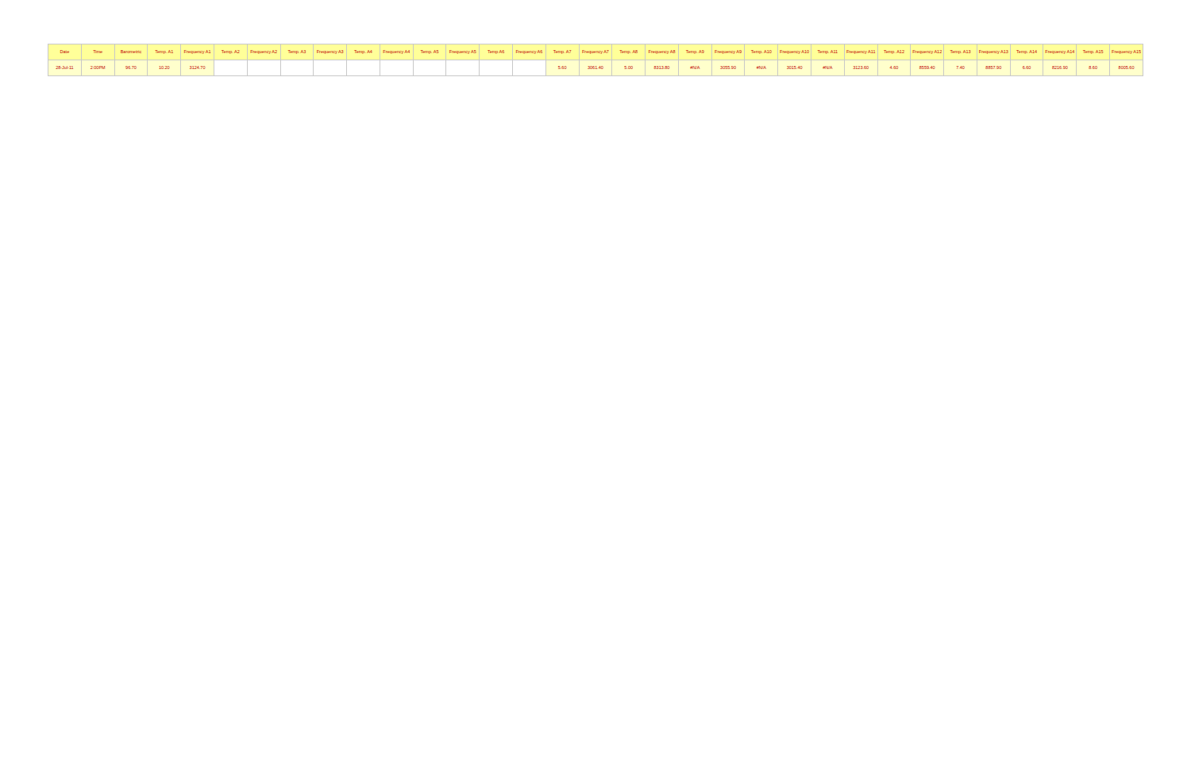| Date | Time | Barometric | Temp. A1 | Frequency A1 | Temp. A2 | Frequency A2 | Temp. A3 | Frequency A3 | Temp. A4 | Frequency A4 | Temp. A5 | Frequency A5 | Temp A6 | Frequency A6 | Temp. A7 | Frequency A7 | Temp. A8 | Frequency A8 | Temp. A9 | Frequency A9 | Temp. A10 | Frequency A10 | Temp. A11 | Frequency A11 | Temp. A12 | Frequency A12 | Temp. A13 | Frequency A13 | Temp. A14 | Frequency A14 | Temp. A15 | Frequency A15 |
| --- | --- | --- | --- | --- | --- | --- | --- | --- | --- | --- | --- | --- | --- | --- | --- | --- | --- | --- | --- | --- | --- | --- | --- | --- | --- | --- | --- | --- | --- | --- | --- | --- |
| 28-Jul-11 | 2:00PM | 96.70 | 10.20 | 3124.70 | | | | | | | | | | | 5.60 | 3061.40 | 5.00 | 8313.80 | #N/A | 3055.90 | #N/A | 3015.40 | #N/A | 3123.60 | 4.60 | 8559.40 | 7.40 | 8857.90 | 6.60 | 8216.90 | 8.60 | 8005.60 |